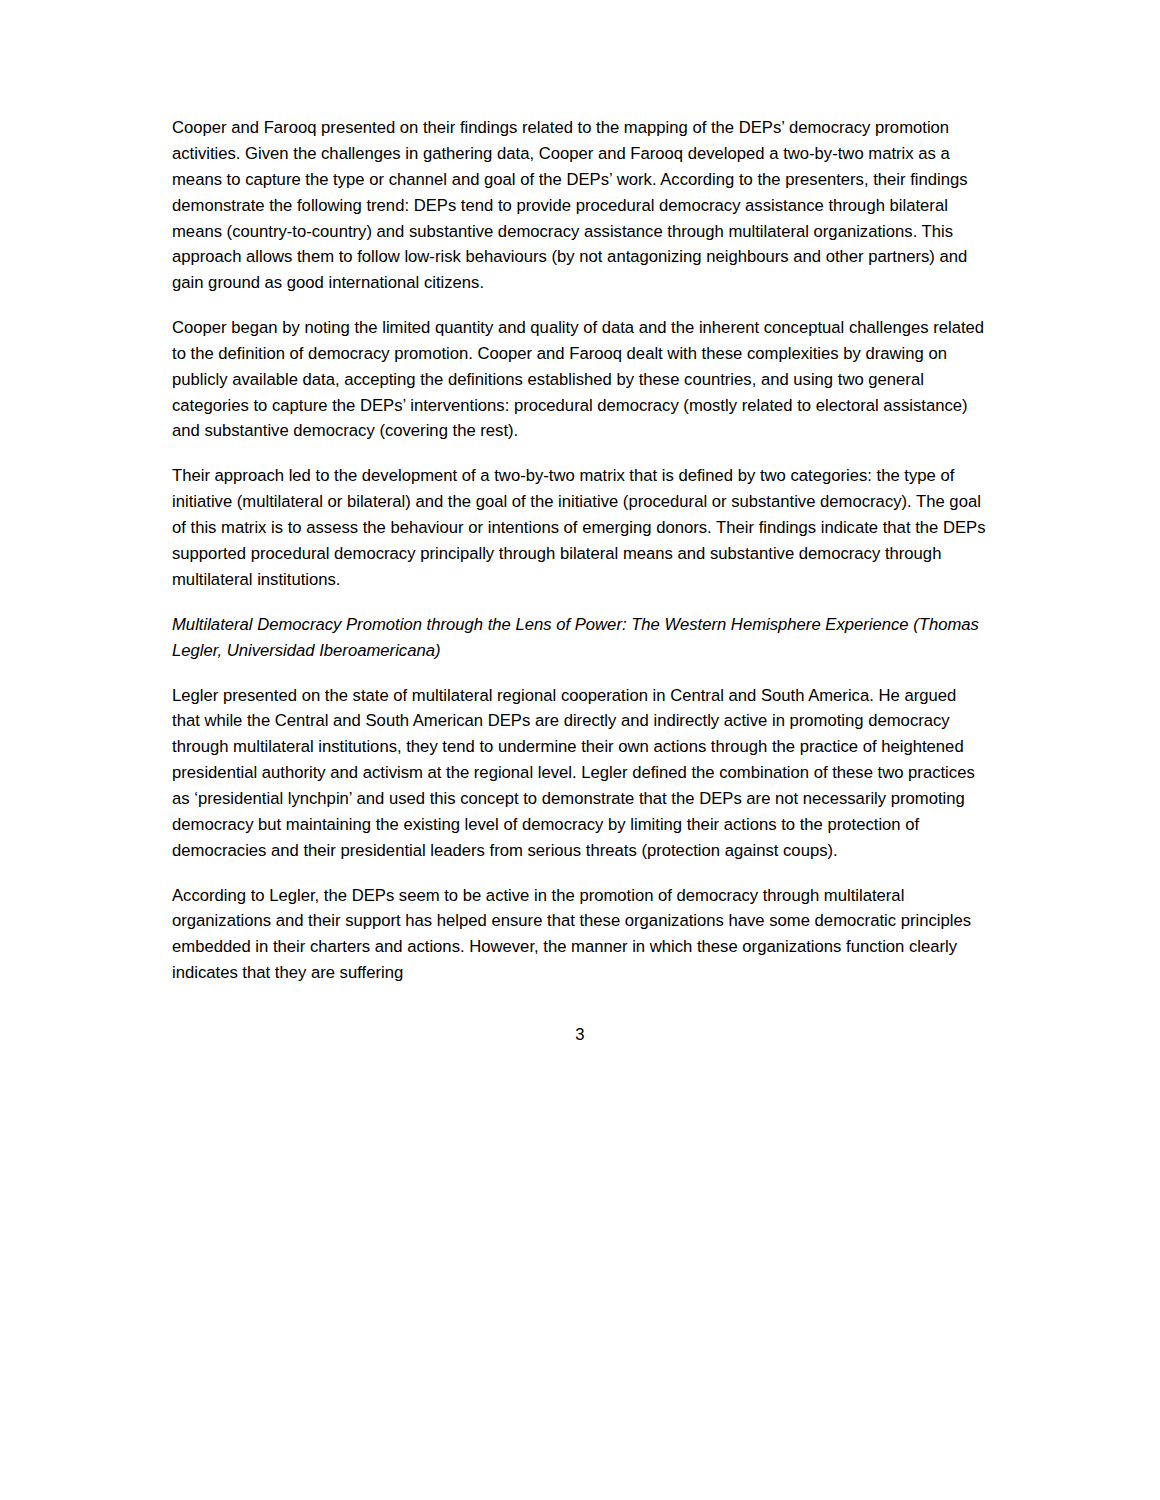Cooper and Farooq presented on their findings related to the mapping of the DEPs’ democracy promotion activities. Given the challenges in gathering data, Cooper and Farooq developed a two-by-two matrix as a means to capture the type or channel and goal of the DEPs’ work. According to the presenters, their findings demonstrate the following trend: DEPs tend to provide procedural democracy assistance through bilateral means (country-to-country) and substantive democracy assistance through multilateral organizations. This approach allows them to follow low-risk behaviours (by not antagonizing neighbours and other partners) and gain ground as good international citizens.
Cooper began by noting the limited quantity and quality of data and the inherent conceptual challenges related to the definition of democracy promotion. Cooper and Farooq dealt with these complexities by drawing on publicly available data, accepting the definitions established by these countries, and using two general categories to capture the DEPs’ interventions: procedural democracy (mostly related to electoral assistance) and substantive democracy (covering the rest).
Their approach led to the development of a two-by-two matrix that is defined by two categories: the type of initiative (multilateral or bilateral) and the goal of the initiative (procedural or substantive democracy). The goal of this matrix is to assess the behaviour or intentions of emerging donors. Their findings indicate that the DEPs supported procedural democracy principally through bilateral means and substantive democracy through multilateral institutions.
Multilateral Democracy Promotion through the Lens of Power: The Western Hemisphere Experience (Thomas Legler, Universidad Iberoamericana)
Legler presented on the state of multilateral regional cooperation in Central and South America. He argued that while the Central and South American DEPs are directly and indirectly active in promoting democracy through multilateral institutions, they tend to undermine their own actions through the practice of heightened presidential authority and activism at the regional level. Legler defined the combination of these two practices as ‘presidential lynchpin’ and used this concept to demonstrate that the DEPs are not necessarily promoting democracy but maintaining the existing level of democracy by limiting their actions to the protection of democracies and their presidential leaders from serious threats (protection against coups).
According to Legler, the DEPs seem to be active in the promotion of democracy through multilateral organizations and their support has helped ensure that these organizations have some democratic principles embedded in their charters and actions. However, the manner in which these organizations function clearly indicates that they are suffering
3